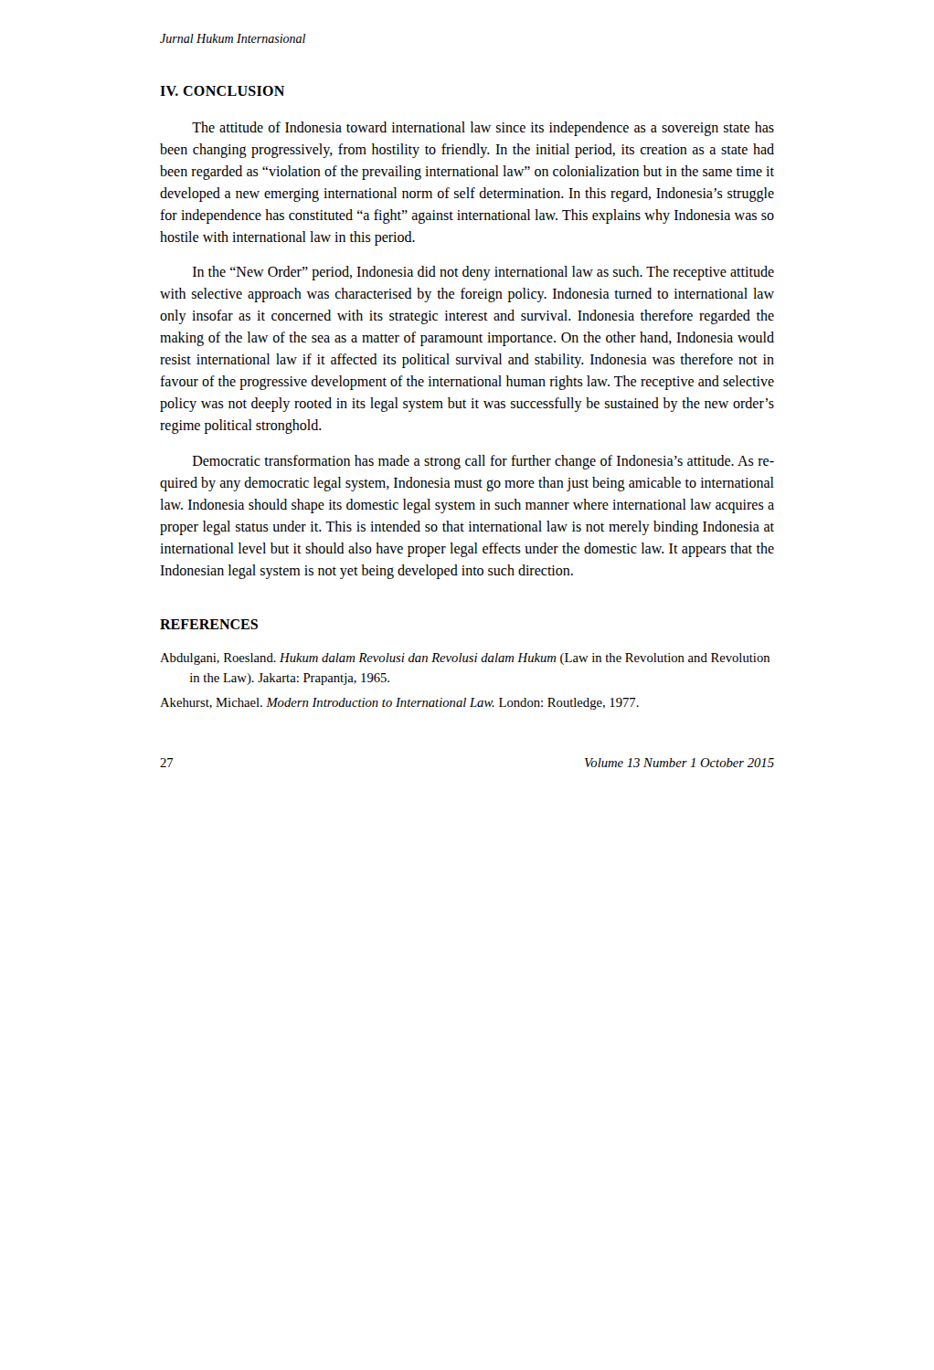Jurnal Hukum Internasional
IV. Conclusion
The attitude of Indonesia toward international law since its independence as a sovereign state has been changing progressively, from hostility to friendly. In the initial period, its creation as a state had been regarded as “violation of the prevailing international law” on colonialization but in the same time it developed a new emerging international norm of self determination. In this regard, Indonesia’s struggle for independence has constituted “a fight” against international law. This explains why Indonesia was so hostile with international law in this period.
In the “New Order” period, Indonesia did not deny international law as such. The receptive attitude with selective approach was characterised by the foreign policy. Indonesia turned to international law only insofar as it concerned with its strategic interest and survival. Indonesia therefore regarded the making of the law of the sea as a matter of paramount importance. On the other hand, Indonesia would resist international law if it affected its political survival and stability. Indonesia was therefore not in favour of the progressive development of the international human rights law. The receptive and selective policy was not deeply rooted in its legal system but it was successfully be sustained by the new order’s regime political stronghold.
Democratic transformation has made a strong call for further change of Indonesia’s attitude. As required by any democratic legal system, Indonesia must go more than just being amicable to international law. Indonesia should shape its domestic legal system in such manner where international law acquires a proper legal status under it. This is intended so that international law is not merely binding Indonesia at international level but it should also have proper legal effects under the domestic law. It appears that the Indonesian legal system is not yet being developed into such direction.
References
Abdulgani, Roesland. Hukum dalam Revolusi dan Revolusi dalam Hukum (Law in the Revolution and Revolution in the Law). Jakarta: Prapantja, 1965.
Akehurst, Michael. Modern Introduction to International Law. London: Routledge, 1977.
27 Volume 13 Number 1 October 2015